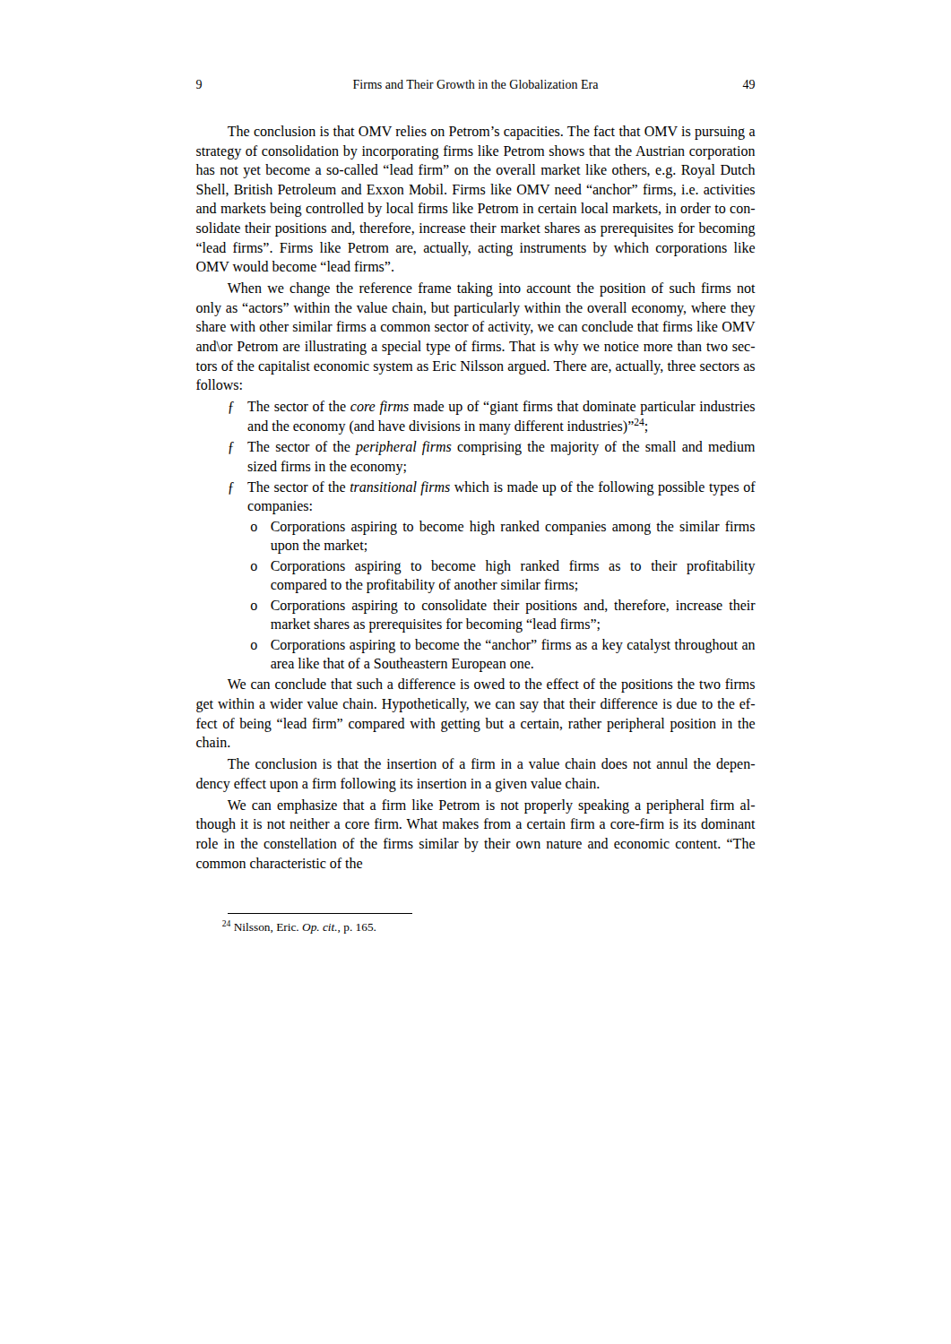9
Firms and Their Growth in the Globalization Era
49
The conclusion is that OMV relies on Petrom’s capacities. The fact that OMV is pursuing a strategy of consolidation by incorporating firms like Petrom shows that the Austrian corporation has not yet become a so-called “lead firm” on the overall market like others, e.g. Royal Dutch Shell, British Petroleum and Exxon Mobil. Firms like OMV need “anchor” firms, i.e. activities and markets being controlled by local firms like Petrom in certain local markets, in order to consolidate their positions and, therefore, increase their market shares as prerequisites for becoming “lead firms”. Firms like Petrom are, actually, acting instruments by which corporations like OMV would become “lead firms”.
When we change the reference frame taking into account the position of such firms not only as “actors” within the value chain, but particularly within the overall economy, where they share with other similar firms a common sector of activity, we can conclude that firms like OMV and\or Petrom are illustrating a special type of firms. That is why we notice more than two sectors of the capitalist economic system as Eric Nilsson argued. There are, actually, three sectors as follows:
The sector of the core firms made up of “giant firms that dominate particular industries and the economy (and have divisions in many different industries)”24;
The sector of the peripheral firms comprising the majority of the small and medium sized firms in the economy;
The sector of the transitional firms which is made up of the following possible types of companies:
Corporations aspiring to become high ranked companies among the similar firms upon the market;
Corporations aspiring to become high ranked firms as to their profitability compared to the profitability of another similar firms;
Corporations aspiring to consolidate their positions and, therefore, increase their market shares as prerequisites for becoming “lead firms”;
Corporations aspiring to become the “anchor” firms as a key catalyst throughout an area like that of a Southeastern European one.
We can conclude that such a difference is owed to the effect of the positions the two firms get within a wider value chain. Hypothetically, we can say that their difference is due to the effect of being “lead firm” compared with getting but a certain, rather peripheral position in the chain.
The conclusion is that the insertion of a firm in a value chain does not annul the dependency effect upon a firm following its insertion in a given value chain.
We can emphasize that a firm like Petrom is not properly speaking a peripheral firm although it is not neither a core firm. What makes from a certain firm a core-firm is its dominant role in the constellation of the firms similar by their own nature and economic content. “The common characteristic of the
24 Nilsson, Eric. Op. cit., p. 165.